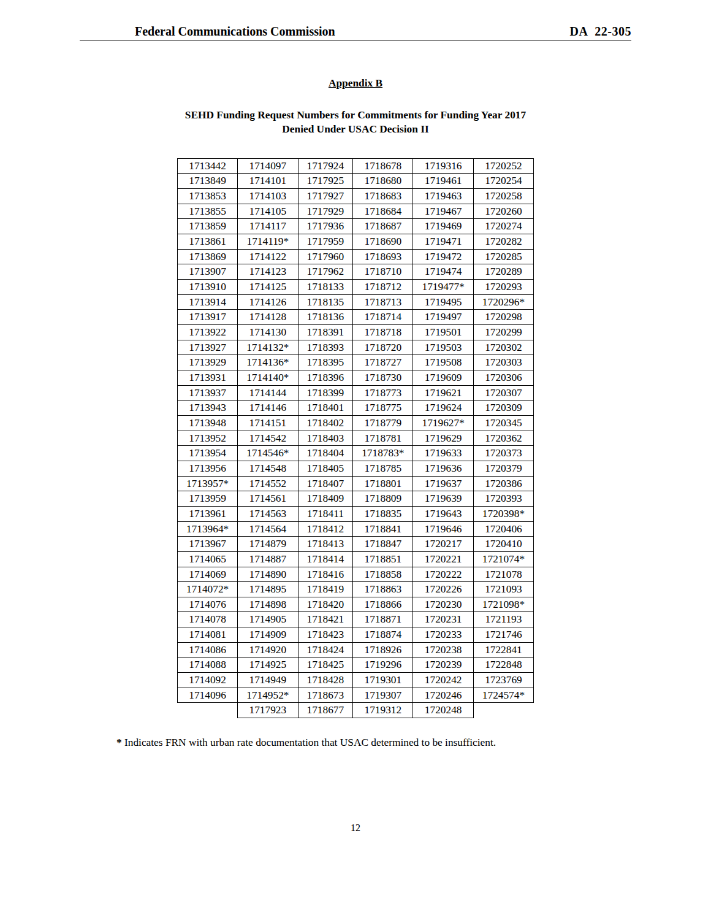Federal Communications Commission DA 22-305
Appendix B
SEHD Funding Request Numbers for Commitments for Funding Year 2017
Denied Under USAC Decision II
| 1713442 | 1714097 | 1717924 | 1718678 | 1719316 | 1720252 |
| 1713849 | 1714101 | 1717925 | 1718680 | 1719461 | 1720254 |
| 1713853 | 1714103 | 1717927 | 1718683 | 1719463 | 1720258 |
| 1713855 | 1714105 | 1717929 | 1718684 | 1719467 | 1720260 |
| 1713859 | 1714117 | 1717936 | 1718687 | 1719469 | 1720274 |
| 1713861 | 1714119* | 1717959 | 1718690 | 1719471 | 1720282 |
| 1713869 | 1714122 | 1717960 | 1718693 | 1719472 | 1720285 |
| 1713907 | 1714123 | 1717962 | 1718710 | 1719474 | 1720289 |
| 1713910 | 1714125 | 1718133 | 1718712 | 1719477* | 1720293 |
| 1713914 | 1714126 | 1718135 | 1718713 | 1719495 | 1720296* |
| 1713917 | 1714128 | 1718136 | 1718714 | 1719497 | 1720298 |
| 1713922 | 1714130 | 1718391 | 1718718 | 1719501 | 1720299 |
| 1713927 | 1714132* | 1718393 | 1718720 | 1719503 | 1720302 |
| 1713929 | 1714136* | 1718395 | 1718727 | 1719508 | 1720303 |
| 1713931 | 1714140* | 1718396 | 1718730 | 1719609 | 1720306 |
| 1713937 | 1714144 | 1718399 | 1718773 | 1719621 | 1720307 |
| 1713943 | 1714146 | 1718401 | 1718775 | 1719624 | 1720309 |
| 1713948 | 1714151 | 1718402 | 1718779 | 1719627* | 1720345 |
| 1713952 | 1714542 | 1718403 | 1718781 | 1719629 | 1720362 |
| 1713954 | 1714546* | 1718404 | 1718783* | 1719633 | 1720373 |
| 1713956 | 1714548 | 1718405 | 1718785 | 1719636 | 1720379 |
| 1713957* | 1714552 | 1718407 | 1718801 | 1719637 | 1720386 |
| 1713959 | 1714561 | 1718409 | 1718809 | 1719639 | 1720393 |
| 1713961 | 1714563 | 1718411 | 1718835 | 1719643 | 1720398* |
| 1713964* | 1714564 | 1718412 | 1718841 | 1719646 | 1720406 |
| 1713967 | 1714879 | 1718413 | 1718847 | 1720217 | 1720410 |
| 1714065 | 1714887 | 1718414 | 1718851 | 1720221 | 1721074* |
| 1714069 | 1714890 | 1718416 | 1718858 | 1720222 | 1721078 |
| 1714072* | 1714895 | 1718419 | 1718863 | 1720226 | 1721093 |
| 1714076 | 1714898 | 1718420 | 1718866 | 1720230 | 1721098* |
| 1714078 | 1714905 | 1718421 | 1718871 | 1720231 | 1721193 |
| 1714081 | 1714909 | 1718423 | 1718874 | 1720233 | 1721746 |
| 1714086 | 1714920 | 1718424 | 1718926 | 1720238 | 1722841 |
| 1714088 | 1714925 | 1718425 | 1719296 | 1720239 | 1722848 |
| 1714092 | 1714949 | 1718428 | 1719301 | 1720242 | 1723769 |
| 1714096 | 1714952* | 1718673 | 1719307 | 1720246 | 1724574* |
| | 1717923 | 1718677 | 1719312 | 1720248 | |
* Indicates FRN with urban rate documentation that USAC determined to be insufficient.
12